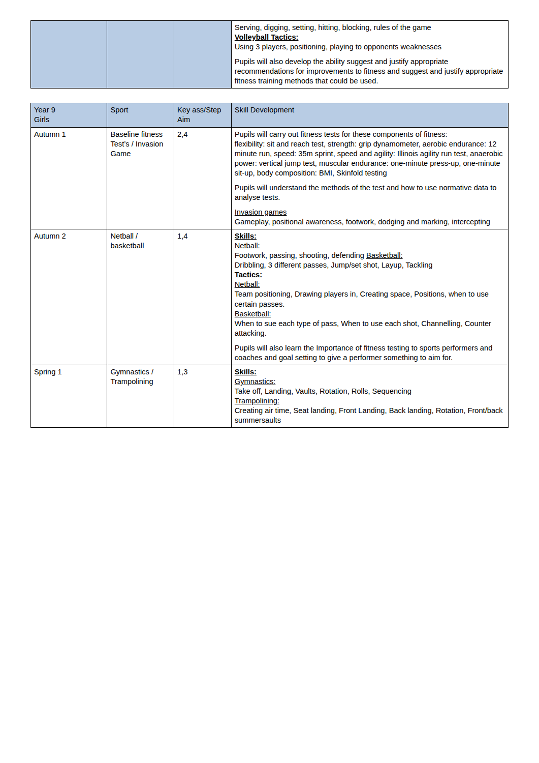| | | | Serving, digging, setting, hitting, blocking, rules of the game Volleyball Tactics: Using 3 players, positioning, playing to opponents weaknesses Pupils will also develop the ability suggest and justify appropriate recommendations for improvements to fitness and suggest and justify appropriate fitness training methods that could be used. |
| Year 9 Girls | Sport | Key ass/Step Aim | Skill Development |
| Autumn 1 | Baseline fitness Test’s / Invasion Game | 2,4 | Pupils will carry out fitness tests for these components of fitness: flexibility: sit and reach test, strength: grip dynamometer, aerobic endurance: 12 minute run, speed: 35m sprint, speed and agility: Illinois agility run test, anaerobic power: vertical jump test, muscular endurance: one-minute press-up, one-minute sit-up, body composition: BMI, Skinfold testing Pupils will understand the methods of the test and how to use normative data to analyse tests. Invasion games Gameplay, positional awareness, footwork, dodging and marking, intercepting |
| Autumn 2 | Netball / basketball | 1,4 | Skills: Netball: Footwork, passing, shooting, defending Basketball: Dribbling, 3 different passes, Jump/set shot, Layup, Tackling Tactics: Netball: Team positioning, Drawing players in, Creating space, Positions, when to use certain passes. Basketball: When to sue each type of pass, When to use each shot, Channelling, Counter attacking. Pupils will also learn the Importance of fitness testing to sports performers and coaches and goal setting to give a performer something to aim for. |
| Spring 1 | Gymnastics / Trampolining | 1,3 | Skills: Gymnastics: Take off, Landing, Vaults, Rotation, Rolls, Sequencing Trampolining: Creating air time, Seat landing, Front Landing, Back landing, Rotation, Front/back summersaults |